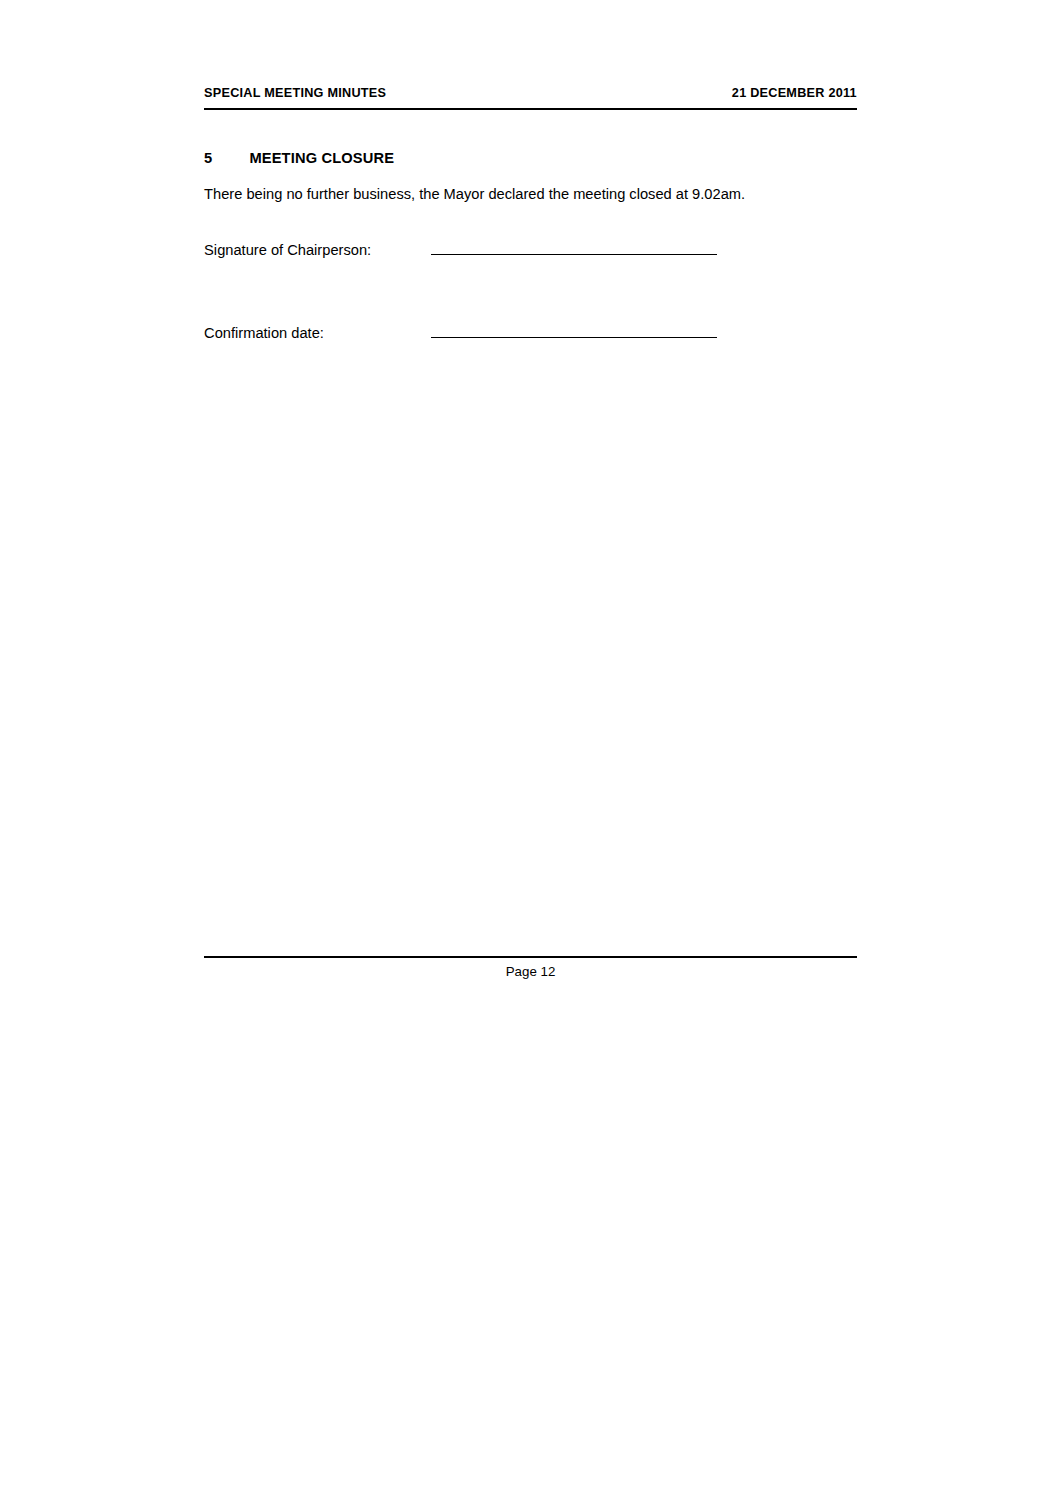SPECIAL MEETING MINUTES 21 DECEMBER 2011
5 MEETING CLOSURE
There being no further business, the Mayor declared the meeting closed at 9.02am.
Signature of Chairperson:
Confirmation date:
Page 12